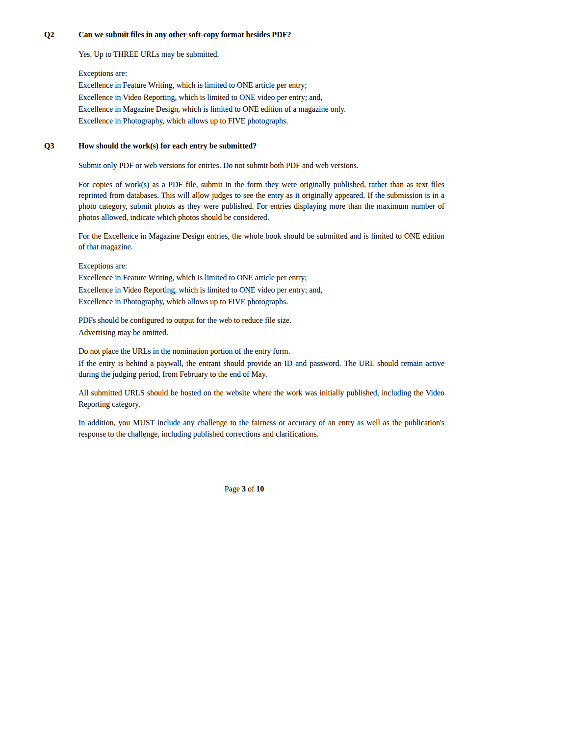Q2 Can we submit files in any other soft-copy format besides PDF?
Yes. Up to THREE URLs may be submitted.
Exceptions are:
Excellence in Feature Writing, which is limited to ONE article per entry;
Excellence in Video Reporting, which is limited to ONE video per entry; and,
Excellence in Magazine Design, which is limited to ONE edition of a magazine only.
Excellence in Photography, which allows up to FIVE photographs.
Q3 How should the work(s) for each entry be submitted?
Submit only PDF or web versions for entries. Do not submit both PDF and web versions.
For copies of work(s) as a PDF file, submit in the form they were originally published, rather than as text files reprinted from databases. This will allow judges to see the entry as it originally appeared. If the submission is in a photo category, submit photos as they were published. For entries displaying more than the maximum number of photos allowed, indicate which photos should be considered.
For the Excellence in Magazine Design entries, the whole book should be submitted and is limited to ONE edition of that magazine.
Exceptions are:
Excellence in Feature Writing, which is limited to ONE article per entry;
Excellence in Video Reporting, which is limited to ONE video per entry; and,
Excellence in Photography, which allows up to FIVE photographs.
PDFs should be configured to output for the web to reduce file size.
Advertising may be omitted.
Do not place the URLs in the nomination portion of the entry form.
If the entry is behind a paywall, the entrant should provide an ID and password. The URL should remain active during the judging period, from February to the end of May.
All submitted URLS should be hosted on the website where the work was initially published, including the Video Reporting category.
In addition, you MUST include any challenge to the fairness or accuracy of an entry as well as the publication's response to the challenge, including published corrections and clarifications.
Page 3 of 10